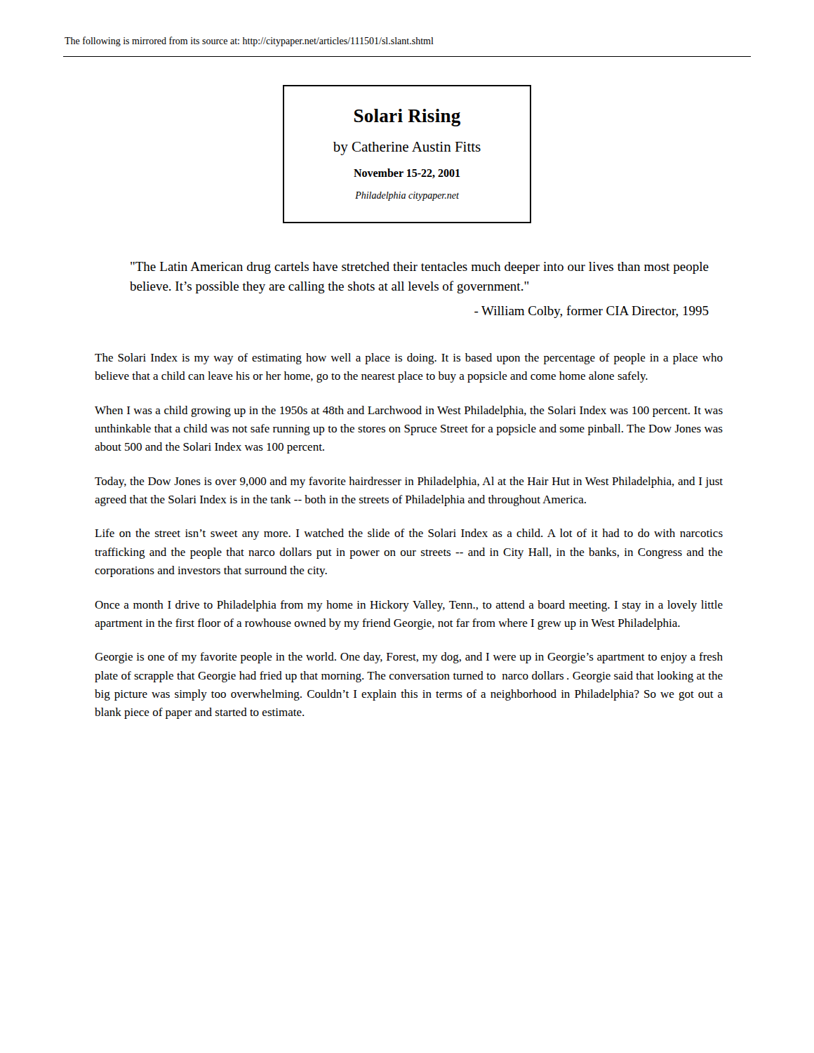The following is mirrored from its source at: http://citypaper.net/articles/111501/sl.slant.shtml
Solari Rising
by Catherine Austin Fitts
November 15-22, 2001
Philadelphia citypaper.net
"The Latin American drug cartels have stretched their tentacles much deeper into our lives than most people believe. It’s possible they are calling the shots at all levels of government."
- William Colby, former CIA Director, 1995
The Solari Index is my way of estimating how well a place is doing. It is based upon the percentage of people in a place who believe that a child can leave his or her home, go to the nearest place to buy a popsicle and come home alone safely.
When I was a child growing up in the 1950s at 48th and Larchwood in West Philadelphia, the Solari Index was 100 percent. It was unthinkable that a child was not safe running up to the stores on Spruce Street for a popsicle and some pinball. The Dow Jones was about 500 and the Solari Index was 100 percent.
Today, the Dow Jones is over 9,000 and my favorite hairdresser in Philadelphia, Al at the Hair Hut in West Philadelphia, and I just agreed that the Solari Index is in the tank -- both in the streets of Philadelphia and throughout America.
Life on the street isn’t sweet any more. I watched the slide of the Solari Index as a child. A lot of it had to do with narcotics trafficking and the people that narco dollars put in power on our streets -- and in City Hall, in the banks, in Congress and the corporations and investors that surround the city.
Once a month I drive to Philadelphia from my home in Hickory Valley, Tenn., to attend a board meeting. I stay in a lovely little apartment in the first floor of a rowhouse owned by my friend Georgie, not far from where I grew up in West Philadelphia.
Georgie is one of my favorite people in the world. One day, Forest, my dog, and I were up in Georgie’s apartment to enjoy a fresh plate of scrapple that Georgie had fried up that morning. The conversation turned to narco dollars . Georgie said that looking at the big picture was simply too overwhelming. Couldn’t I explain this in terms of a neighborhood in Philadelphia? So we got out a blank piece of paper and started to estimate.